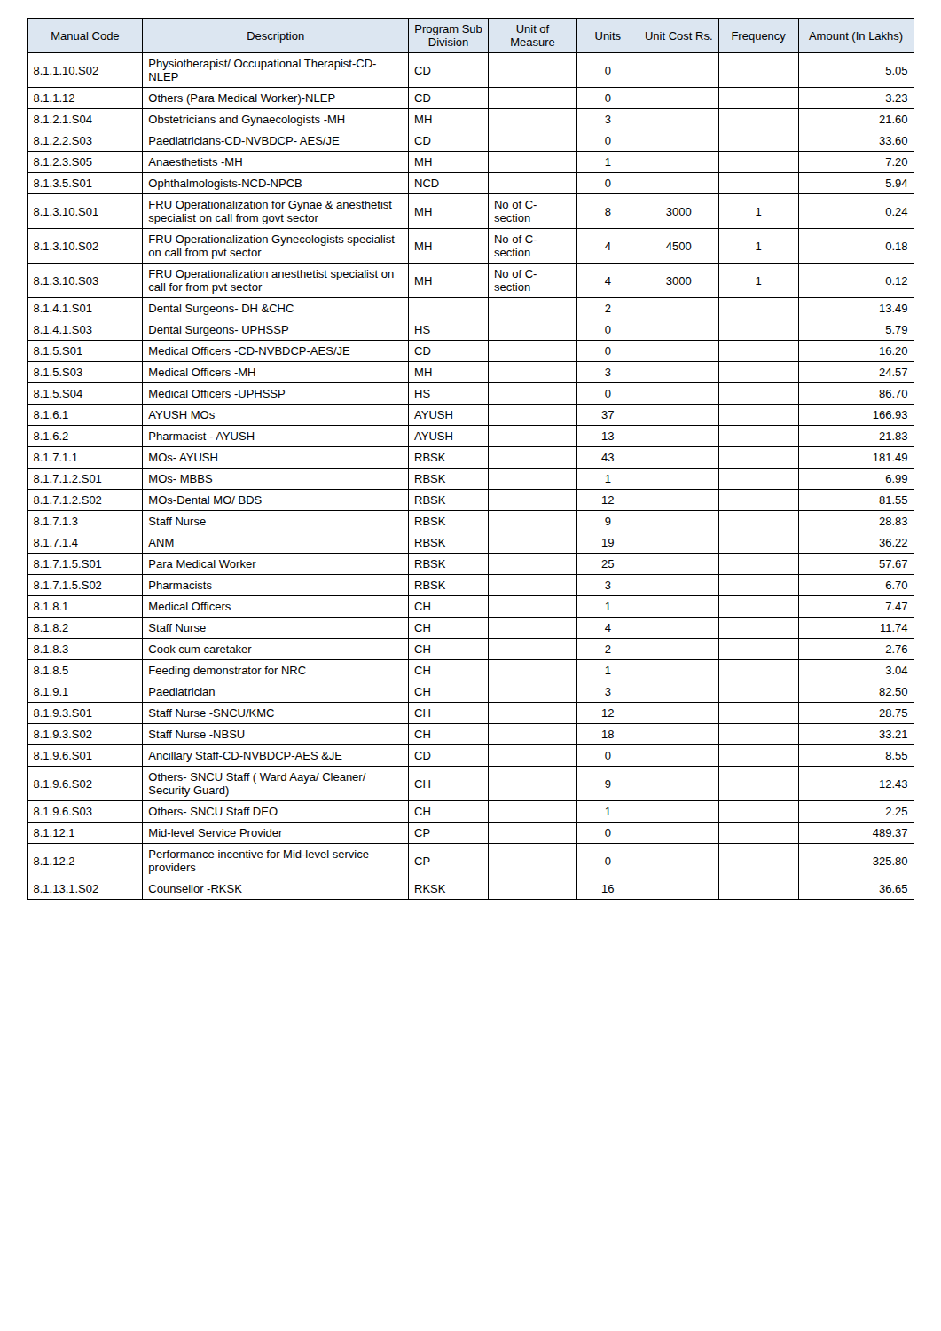| Manual Code | Description | Program Sub Division | Unit of Measure | Units | Unit Cost Rs. | Frequency | Amount (In Lakhs) |
| --- | --- | --- | --- | --- | --- | --- | --- |
| 8.1.1.10.S02 | Physiotherapist/ Occupational Therapist-CD-NLEP | CD | | 0 | | | 5.05 |
| 8.1.1.12 | Others (Para Medical Worker)-NLEP | CD | | 0 | | | 3.23 |
| 8.1.2.1.S04 | Obstetricians and Gynaecologists -MH | MH | | 3 | | | 21.60 |
| 8.1.2.2.S03 | Paediatricians-CD-NVBDCP- AES/JE | CD | | 0 | | | 33.60 |
| 8.1.2.3.S05 | Anaesthetists -MH | MH | | 1 | | | 7.20 |
| 8.1.3.5.S01 | Ophthalmologists-NCD-NPCB | NCD | | 0 | | | 5.94 |
| 8.1.3.10.S01 | FRU Operationalization for Gynae & anesthetist specialist on call from govt sector | MH | No of C-section | 8 | 3000 | 1 | 0.24 |
| 8.1.3.10.S02 | FRU Operationalization Gynecologists specialist on call from pvt sector | MH | No of C-section | 4 | 4500 | 1 | 0.18 |
| 8.1.3.10.S03 | FRU Operationalization anesthetist specialist on call for from pvt sector | MH | No of C-section | 4 | 3000 | 1 | 0.12 |
| 8.1.4.1.S01 | Dental Surgeons- DH &CHC | | | 2 | | | 13.49 |
| 8.1.4.1.S03 | Dental Surgeons- UPHSSP | HS | | 0 | | | 5.79 |
| 8.1.5.S01 | Medical Officers -CD-NVBDCP-AES/JE | CD | | 0 | | | 16.20 |
| 8.1.5.S03 | Medical Officers -MH | MH | | 3 | | | 24.57 |
| 8.1.5.S04 | Medical Officers -UPHSSP | HS | | 0 | | | 86.70 |
| 8.1.6.1 | AYUSH MOs | AYUSH | | 37 | | | 166.93 |
| 8.1.6.2 | Pharmacist - AYUSH | AYUSH | | 13 | | | 21.83 |
| 8.1.7.1.1 | MOs- AYUSH | RBSK | | 43 | | | 181.49 |
| 8.1.7.1.2.S01 | MOs- MBBS | RBSK | | 1 | | | 6.99 |
| 8.1.7.1.2.S02 | MOs-Dental MO/ BDS | RBSK | | 12 | | | 81.55 |
| 8.1.7.1.3 | Staff Nurse | RBSK | | 9 | | | 28.83 |
| 8.1.7.1.4 | ANM | RBSK | | 19 | | | 36.22 |
| 8.1.7.1.5.S01 | Para Medical Worker | RBSK | | 25 | | | 57.67 |
| 8.1.7.1.5.S02 | Pharmacists | RBSK | | 3 | | | 6.70 |
| 8.1.8.1 | Medical Officers | CH | | 1 | | | 7.47 |
| 8.1.8.2 | Staff Nurse | CH | | 4 | | | 11.74 |
| 8.1.8.3 | Cook cum caretaker | CH | | 2 | | | 2.76 |
| 8.1.8.5 | Feeding demonstrator for NRC | CH | | 1 | | | 3.04 |
| 8.1.9.1 | Paediatrician | CH | | 3 | | | 82.50 |
| 8.1.9.3.S01 | Staff Nurse -SNCU/KMC | CH | | 12 | | | 28.75 |
| 8.1.9.3.S02 | Staff Nurse -NBSU | CH | | 18 | | | 33.21 |
| 8.1.9.6.S01 | Ancillary Staff-CD-NVBDCP-AES &JE | CD | | 0 | | | 8.55 |
| 8.1.9.6.S02 | Others- SNCU Staff ( Ward Aaya/ Cleaner/ Security Guard) | CH | | 9 | | | 12.43 |
| 8.1.9.6.S03 | Others- SNCU Staff DEO | CH | | 1 | | | 2.25 |
| 8.1.12.1 | Mid-level Service Provider | CP | | 0 | | | 489.37 |
| 8.1.12.2 | Performance incentive for Mid-level service providers | CP | | 0 | | | 325.80 |
| 8.1.13.1.S02 | Counsellor -RKSK | RKSK | | 16 | | | 36.65 |